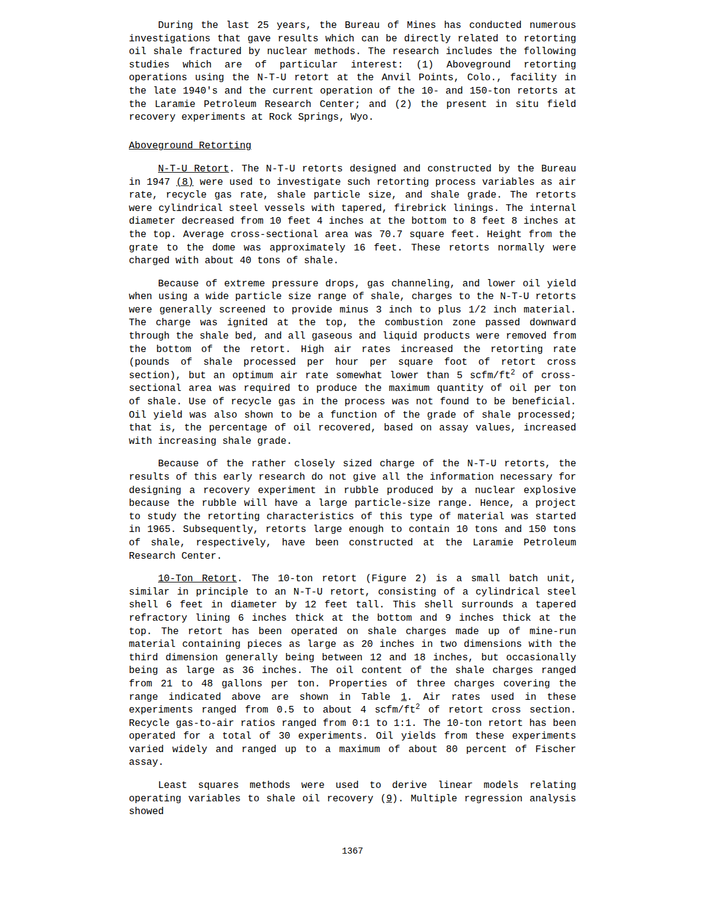During the last 25 years, the Bureau of Mines has conducted numerous investigations that gave results which can be directly related to retorting oil shale fractured by nuclear methods. The research includes the following studies which are of particular interest: (1) Aboveground retorting operations using the N-T-U retort at the Anvil Points, Colo., facility in the late 1940's and the current operation of the 10- and 150-ton retorts at the Laramie Petroleum Research Center; and (2) the present in situ field recovery experiments at Rock Springs, Wyo.
Aboveground Retorting
N-T-U Retort. The N-T-U retorts designed and constructed by the Bureau in 1947 (8) were used to investigate such retorting process variables as air rate, recycle gas rate, shale particle size, and shale grade. The retorts were cylindrical steel vessels with tapered, firebrick linings. The internal diameter decreased from 10 feet 4 inches at the bottom to 8 feet 8 inches at the top. Average cross-sectional area was 70.7 square feet. Height from the grate to the dome was approximately 16 feet. These retorts normally were charged with about 40 tons of shale.
Because of extreme pressure drops, gas channeling, and lower oil yield when using a wide particle size range of shale, charges to the N-T-U retorts were generally screened to provide minus 3 inch to plus 1/2 inch material. The charge was ignited at the top, the combustion zone passed downward through the shale bed, and all gaseous and liquid products were removed from the bottom of the retort. High air rates increased the retorting rate (pounds of shale processed per hour per square foot of retort cross section), but an optimum air rate somewhat lower than 5 scfm/ft2 of cross-sectional area was required to produce the maximum quantity of oil per ton of shale. Use of recycle gas in the process was not found to be beneficial. Oil yield was also shown to be a function of the grade of shale processed; that is, the percentage of oil recovered, based on assay values, increased with increasing shale grade.
Because of the rather closely sized charge of the N-T-U retorts, the results of this early research do not give all the information necessary for designing a recovery experiment in rubble produced by a nuclear explosive because the rubble will have a large particle-size range. Hence, a project to study the retorting characteristics of this type of material was started in 1965. Subsequently, retorts large enough to contain 10 tons and 150 tons of shale, respectively, have been constructed at the Laramie Petroleum Research Center.
10-Ton Retort. The 10-ton retort (Figure 2) is a small batch unit, similar in principle to an N-T-U retort, consisting of a cylindrical steel shell 6 feet in diameter by 12 feet tall. This shell surrounds a tapered refractory lining 6 inches thick at the bottom and 9 inches thick at the top. The retort has been operated on shale charges made up of mine-run material containing pieces as large as 20 inches in two dimensions with the third dimension generally being between 12 and 18 inches, but occasionally being as large as 36 inches. The oil content of the shale charges ranged from 21 to 48 gallons per ton. Properties of three charges covering the range indicated above are shown in Table 1. Air rates used in these experiments ranged from 0.5 to about 4 scfm/ft2 of retort cross section. Recycle gas-to-air ratios ranged from 0:1 to 1:1. The 10-ton retort has been operated for a total of 30 experiments. Oil yields from these experiments varied widely and ranged up to a maximum of about 80 percent of Fischer assay.
Least squares methods were used to derive linear models relating operating variables to shale oil recovery (9). Multiple regression analysis showed
1367